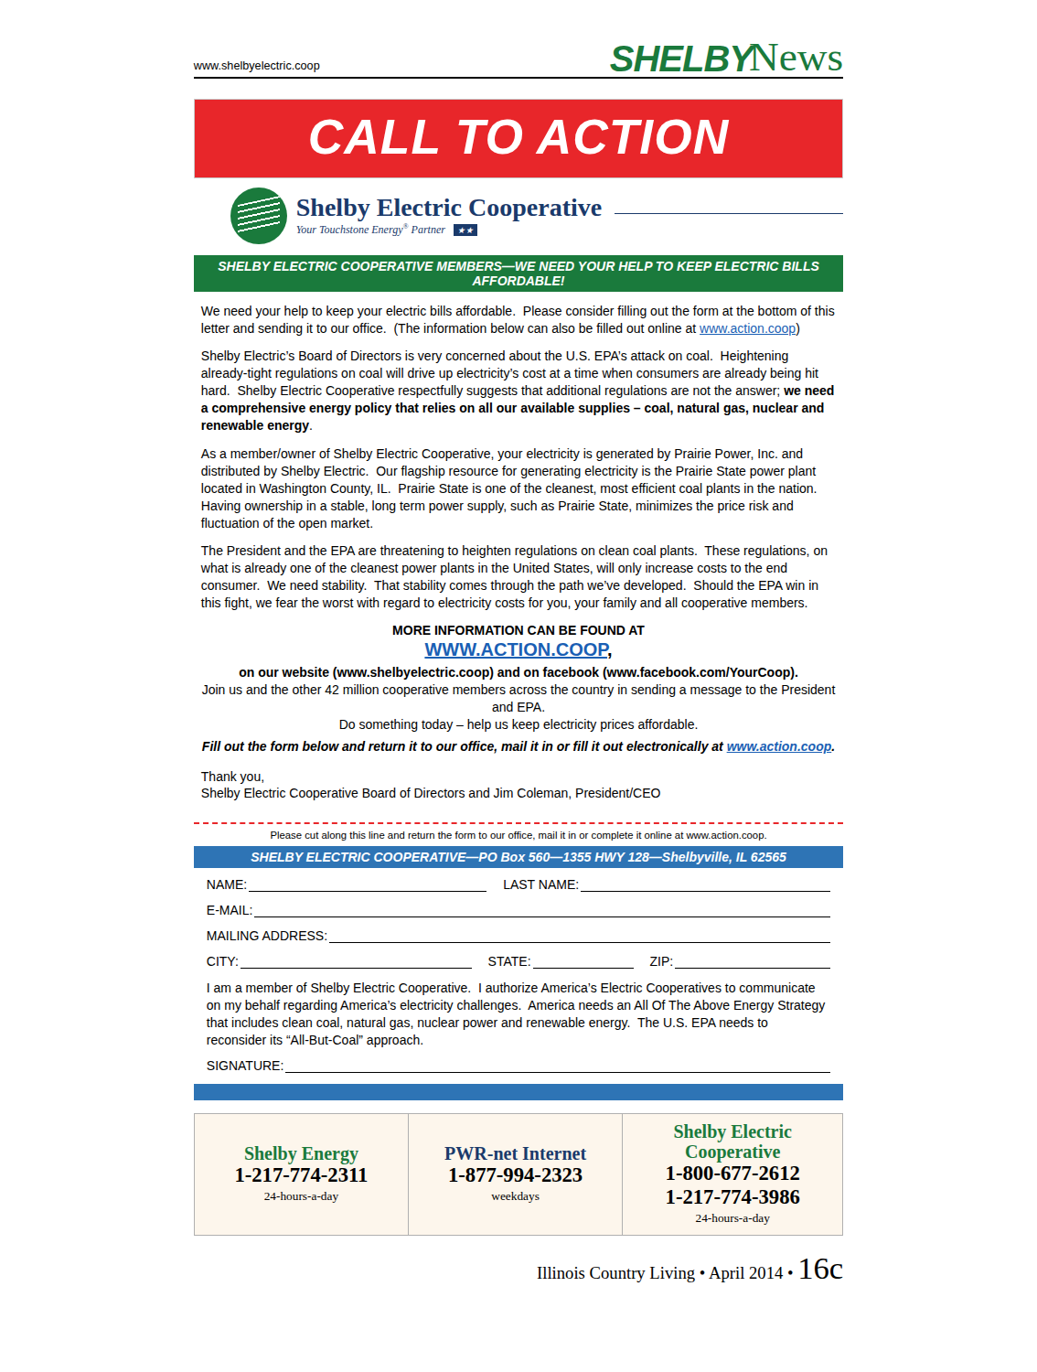www.shelbyelectric.coop
SHELBY News
CALL TO ACTION
Shelby Electric Cooperative
Your Touchstone Energy® Partner ★★
SHELBY ELECTRIC COOPERATIVE MEMBERS—WE NEED YOUR HELP TO KEEP ELECTRIC BILLS AFFORDABLE!
We need your help to keep your electric bills affordable. Please consider filling out the form at the bottom of this letter and sending it to our office. (The information below can also be filled out online at www.action.coop)
Shelby Electric’s Board of Directors is very concerned about the U.S. EPA’s attack on coal. Heightening already-tight regulations on coal will drive up electricity’s cost at a time when consumers are already being hit hard. Shelby Electric Cooperative respectfully suggests that additional regulations are not the answer; we need a comprehensive energy policy that relies on all our available supplies – coal, natural gas, nuclear and renewable energy.
As a member/owner of Shelby Electric Cooperative, your electricity is generated by Prairie Power, Inc. and distributed by Shelby Electric. Our flagship resource for generating electricity is the Prairie State power plant located in Washington County, IL. Prairie State is one of the cleanest, most efficient coal plants in the nation. Having ownership in a stable, long term power supply, such as Prairie State, minimizes the price risk and fluctuation of the open market.
The President and the EPA are threatening to heighten regulations on clean coal plants. These regulations, on what is already one of the cleanest power plants in the United States, will only increase costs to the end consumer. We need stability. That stability comes through the path we’ve developed. Should the EPA win in this fight, we fear the worst with regard to electricity costs for you, your family and all cooperative members.
MORE INFORMATION CAN BE FOUND AT
WWW.ACTION.COOP,
on our website (www.shelbyelectric.coop) and on facebook (www.facebook.com/YourCoop).
Join us and the other 42 million cooperative members across the country in sending a message to the President and EPA.
Do something today – help us keep electricity prices affordable.
Fill out the form below and return it to our office, mail it in or fill it out electronically at www.action.coop.
Thank you,
Shelby Electric Cooperative Board of Directors and Jim Coleman, President/CEO
Please cut along this line and return the form to our office, mail it in or complete it online at www.action.coop.
SHELBY ELECTRIC COOPERATIVE—PO Box 560—1355 HWY 128—Shelbyville, IL 62565
NAME: LAST NAME:
E-MAIL:
MAILING ADDRESS:
CITY: STATE: ZIP:
I am a member of Shelby Electric Cooperative. I authorize America’s Electric Cooperatives to communicate on my behalf regarding America’s electricity challenges. America needs an All Of The Above Energy Strategy that includes clean coal, natural gas, nuclear power and renewable energy. The U.S. EPA needs to reconsider its “All-But-Coal” approach.
SIGNATURE:
| Shelby Energy 1-217-774-2311 24-hours-a-day | PWR-net Internet 1-877-994-2323 weekdays | Shelby Electric Cooperative 1-800-677-2612 1-217-774-3986 24-hours-a-day |
Illinois Country Living • April 2014 • 16c